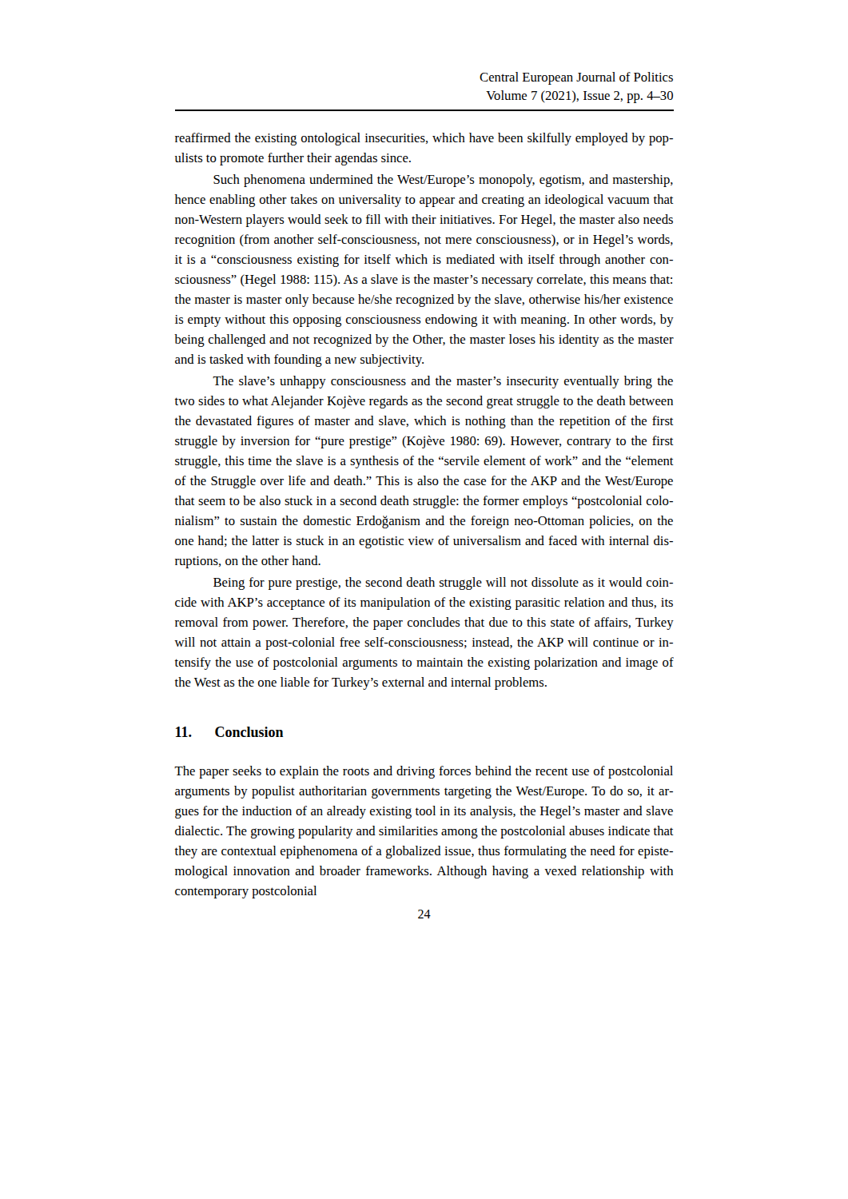Central European Journal of Politics Volume 7 (2021), Issue 2, pp. 4–30
reaffirmed the existing ontological insecurities, which have been skilfully employed by populists to promote further their agendas since.
Such phenomena undermined the West/Europe’s monopoly, egotism, and mastership, hence enabling other takes on universality to appear and creating an ideological vacuum that non-Western players would seek to fill with their initiatives. For Hegel, the master also needs recognition (from another self-consciousness, not mere consciousness), or in Hegel’s words, it is a “consciousness existing for itself which is mediated with itself through another consciousness” (Hegel 1988: 115). As a slave is the master’s necessary correlate, this means that: the master is master only because he/she recognized by the slave, otherwise his/her existence is empty without this opposing consciousness endowing it with meaning. In other words, by being challenged and not recognized by the Other, the master loses his identity as the master and is tasked with founding a new subjectivity.
The slave’s unhappy consciousness and the master’s insecurity eventually bring the two sides to what Alejander Kojève regards as the second great struggle to the death between the devastated figures of master and slave, which is nothing than the repetition of the first struggle by inversion for “pure prestige” (Kojève 1980: 69). However, contrary to the first struggle, this time the slave is a synthesis of the “servile element of work” and the “element of the Struggle over life and death.” This is also the case for the AKP and the West/Europe that seem to be also stuck in a second death struggle: the former employs “postcolonial colonialism” to sustain the domestic Erdoğanism and the foreign neo-Ottoman policies, on the one hand; the latter is stuck in an egotistic view of universalism and faced with internal disruptions, on the other hand.
Being for pure prestige, the second death struggle will not dissolute as it would coincide with AKP’s acceptance of its manipulation of the existing parasitic relation and thus, its removal from power. Therefore, the paper concludes that due to this state of affairs, Turkey will not attain a post-colonial free self-consciousness; instead, the AKP will continue or intensify the use of postcolonial arguments to maintain the existing polarization and image of the West as the one liable for Turkey’s external and internal problems.
11. Conclusion
The paper seeks to explain the roots and driving forces behind the recent use of postcolonial arguments by populist authoritarian governments targeting the West/Europe. To do so, it argues for the induction of an already existing tool in its analysis, the Hegel’s master and slave dialectic. The growing popularity and similarities among the postcolonial abuses indicate that they are contextual epiphenomena of a globalized issue, thus formulating the need for epistemological innovation and broader frameworks. Although having a vexed relationship with contemporary postcolonial
24